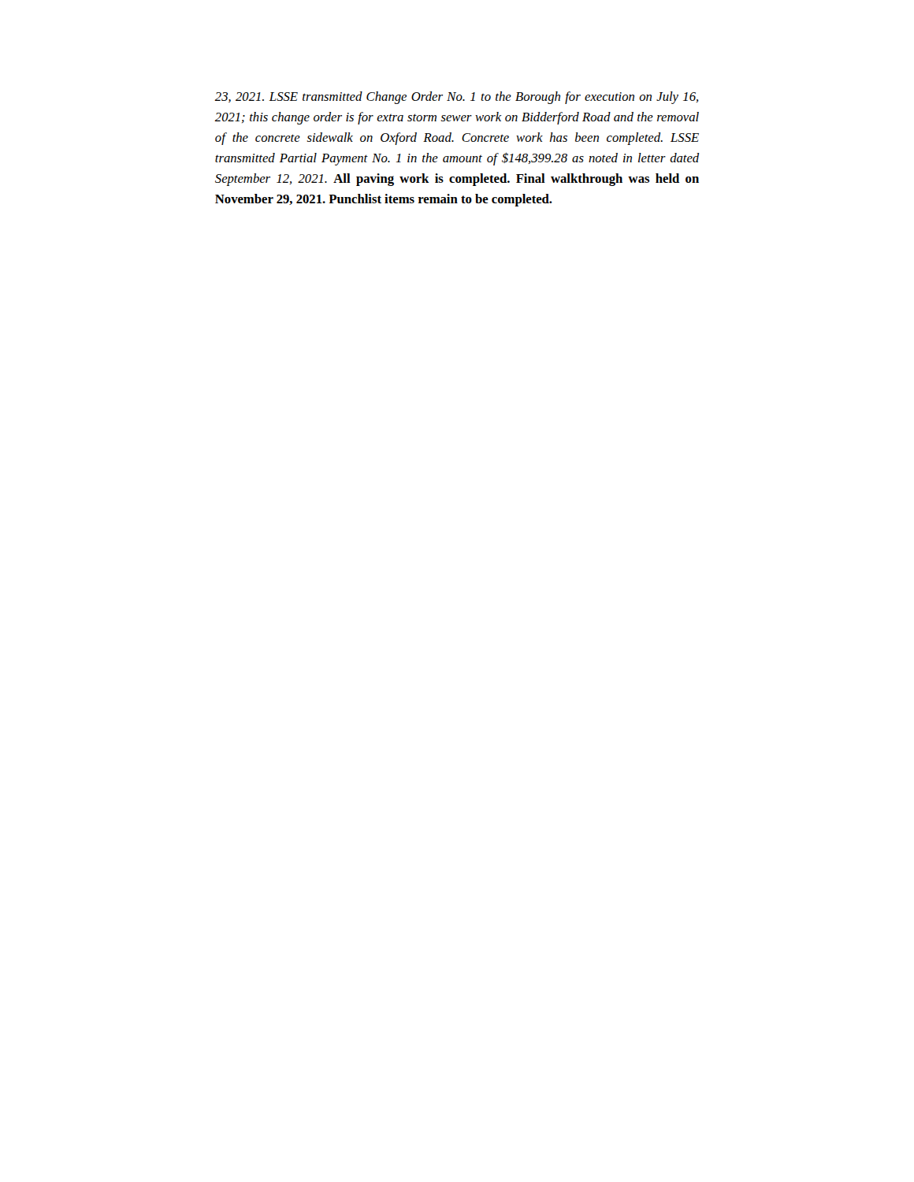23, 2021. LSSE transmitted Change Order No. 1 to the Borough for execution on July 16, 2021; this change order is for extra storm sewer work on Bidderford Road and the removal of the concrete sidewalk on Oxford Road. Concrete work has been completed. LSSE transmitted Partial Payment No. 1 in the amount of $148,399.28 as noted in letter dated September 12, 2021. All paving work is completed. Final walkthrough was held on November 29, 2021. Punchlist items remain to be completed.